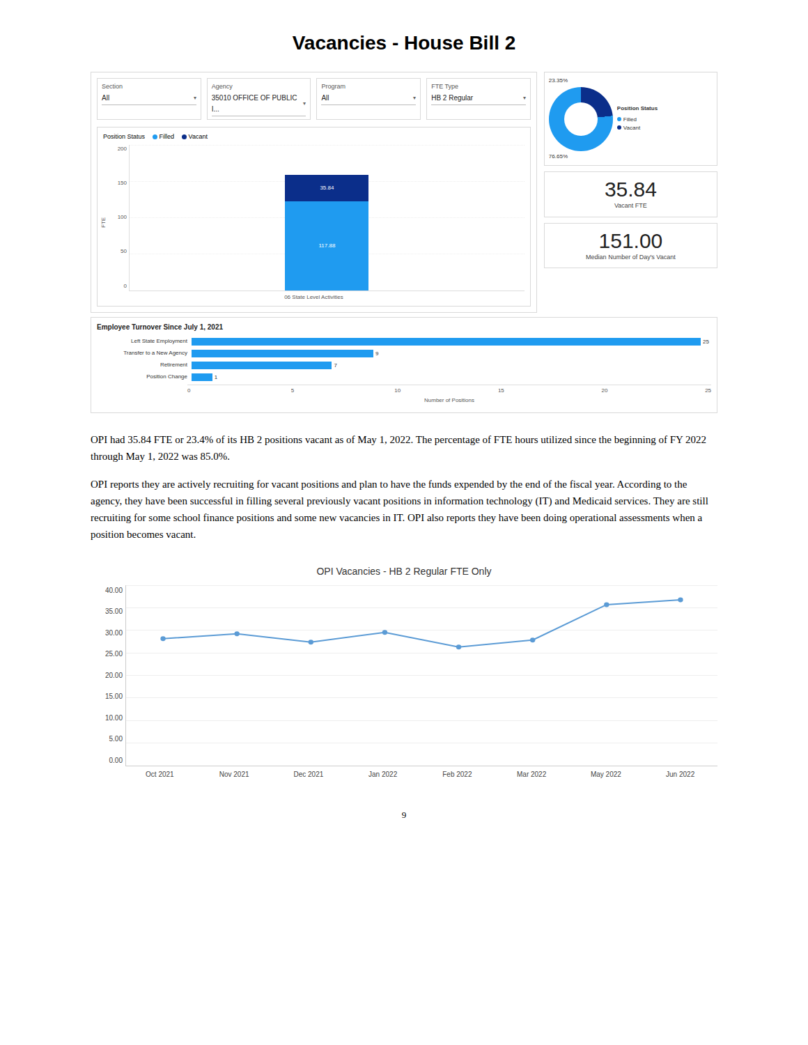Vacancies - House Bill 2
Section
All▾
Agency
35010 OFFICE OF PUBLIC I...▾
Program
All▾
FTE Type
HB 2 Regular▾
Position Status Filled Vacant
200 150 100 50 0 FTE
35.84
117.88
06 State Level Activities
23.35%
76.65%
Position Status
Filled
Vacant
35.84
Vacant FTE
151.00
Median Number of Day's Vacant
Employee Turnover Since July 1, 2021
Left State Employment
25
Transfer to a New Agency
9
Retirement
7
Position Change
1
0510152025
Number of Positions
OPI had 35.84 FTE or 23.4% of its HB 2 positions vacant as of May 1, 2022. The percentage of FTE hours utilized since the beginning of FY 2022 through May 1, 2022 was 85.0%.
OPI reports they are actively recruiting for vacant positions and plan to have the funds expended by the end of the fiscal year. According to the agency, they have been successful in filling several previously vacant positions in information technology (IT) and Medicaid services. They are still recruiting for some school finance positions and some new vacancies in IT. OPI also reports they have been doing operational assessments when a position becomes vacant.
OPI Vacancies - HB 2 Regular FTE Only
40.00 35.00 30.00 25.00 20.00 15.00 10.00 5.00 0.00
Oct 2021 Nov 2021 Dec 2021 Jan 2022 Feb 2022 Mar 2022 May 2022 Jun 2022
9